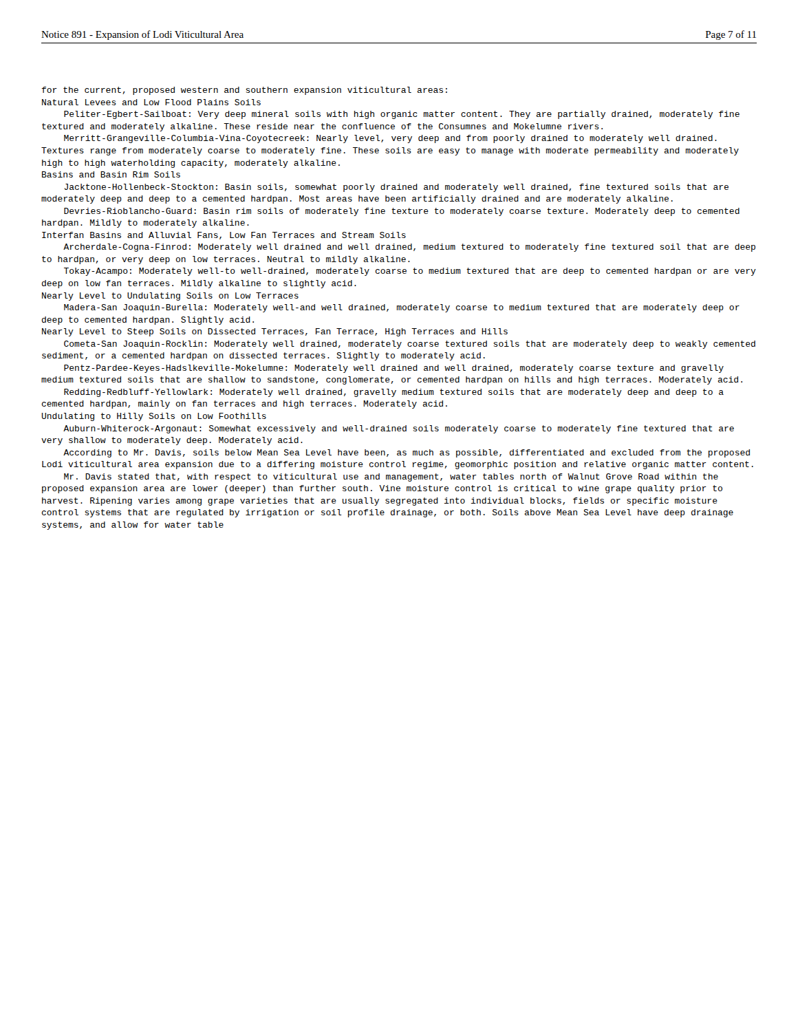Notice 891 - Expansion of Lodi Viticultural Area Page 7 of 11
for the current, proposed western and southern expansion viticultural areas:
Natural Levees and Low Flood Plains Soils
Peliter-Egbert-Sailboat: Very deep mineral soils with high organic matter content. They are partially drained, moderately fine textured and moderately alkaline. These reside near the confluence of the Consumnes and Mokelumne rivers.
Merritt-Grangeville-Columbia-Vina-Coyotecreek: Nearly level, very deep and from poorly drained to moderately well drained. Textures range from moderately coarse to moderately fine. These soils are easy to manage with moderate permeability and moderately high to high waterholding capacity, moderately alkaline.
Basins and Basin Rim Soils
Jacktone-Hollenbeck-Stockton: Basin soils, somewhat poorly drained and moderately well drained, fine textured soils that are moderately deep and deep to a cemented hardpan. Most areas have been artificially drained and are moderately alkaline.
Devries-Rioblancho-Guard: Basin rim soils of moderately fine texture to moderately coarse texture. Moderately deep to cemented hardpan. Mildly to moderately alkaline.
Interfan Basins and Alluvial Fans, Low Fan Terraces and Stream Soils
Archerdale-Cogna-Finrod: Moderately well drained and well drained, medium textured to moderately fine textured soil that are deep to hardpan, or very deep on low terraces. Neutral to mildly alkaline.
Tokay-Acampo: Moderately well-to well-drained, moderately coarse to medium textured that are deep to cemented hardpan or are very deep on low fan terraces. Mildly alkaline to slightly acid.
Nearly Level to Undulating Soils on Low Terraces
Madera-San Joaquin-Burella: Moderately well-and well drained, moderately coarse to medium textured that are moderately deep or deep to cemented hardpan. Slightly acid.
Nearly Level to Steep Soils on Dissected Terraces, Fan Terrace, High Terraces and Hills
Cometa-San Joaquin-Rocklin: Moderately well drained, moderately coarse textured soils that are moderately deep to weakly cemented sediment, or a cemented hardpan on dissected terraces. Slightly to moderately acid.
Pentz-Pardee-Keyes-Hadslkeville-Mokelumne: Moderately well drained and well drained, moderately coarse texture and gravelly medium textured soils that are shallow to sandstone, conglomerate, or cemented hardpan on hills and high terraces. Moderately acid.
Redding-Redbluff-Yellowlark: Moderately well drained, gravelly medium textured soils that are moderately deep and deep to a cemented hardpan, mainly on fan terraces and high terraces. Moderately acid.
Undulating to Hilly Soils on Low Foothills
Auburn-Whiterock-Argonaut: Somewhat excessively and well-drained soils moderately coarse to moderately fine textured that are very shallow to moderately deep. Moderately acid.
According to Mr. Davis, soils below Mean Sea Level have been, as much as possible, differentiated and excluded from the proposed Lodi viticultural area expansion due to a differing moisture control regime, geomorphic position and relative organic matter content.
Mr. Davis stated that, with respect to viticultural use and management, water tables north of Walnut Grove Road within the proposed expansion area are lower (deeper) than further south. Vine moisture control is critical to wine grape quality prior to harvest. Ripening varies among grape varieties that are usually segregated into individual blocks, fields or specific moisture control systems that are regulated by irrigation or soil profile drainage, or both. Soils above Mean Sea Level have deep drainage systems, and allow for water table